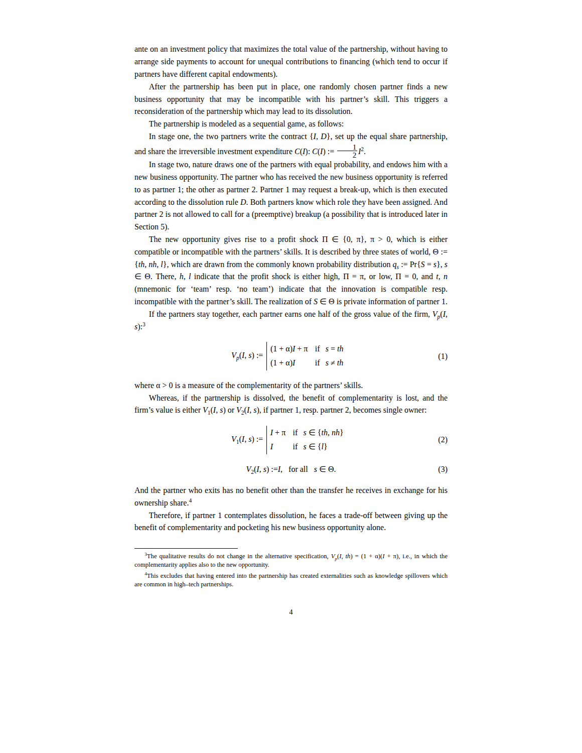ante on an investment policy that maximizes the total value of the partnership, without having to arrange side payments to account for unequal contributions to financing (which tend to occur if partners have different capital endowments).
After the partnership has been put in place, one randomly chosen partner finds a new business opportunity that may be incompatible with his partner’s skill. This triggers a reconsideration of the partnership which may lead to its dissolution.
The partnership is modeled as a sequential game, as follows:
In stage one, the two partners write the contract {I, D}, set up the equal share partnership, and share the irreversible investment expenditure C(I): C(I) := 12 I2.
In stage two, nature draws one of the partners with equal probability, and endows him with a new business opportunity. The partner who has received the new business opportunity is referred to as partner 1; the other as partner 2. Partner 1 may request a break-up, which is then executed according to the dissolution rule D. Both partners know which role they have been assigned. And partner 2 is not allowed to call for a (preemptive) breakup (a possibility that is introduced later in Section 5).
The new opportunity gives rise to a profit shock Π ∈ {0, π}, π > 0, which is either compatible or incompatible with the partners’ skills. It is described by three states of world, Θ := {th, nh, l}, which are drawn from the commonly known probability distribution qs := Pr{S = s}, s ∈ Θ. There, h, l indicate that the profit shock is either high, Π = π, or low, Π = 0, and t, n (mnemonic for ‘team’ resp. ‘no team’) indicate that the innovation is compatible resp. incompatible with the partner’s skill. The realization of S ∈ Θ is private information of partner 1.
If the partners stay together, each partner earns one half of the gross value of the firm, Vp(I, s):3
Vp(I, s) := (1 + α)I + π if s = th (1 + α)I if s ≠ th (1)
where α > 0 is a measure of the complementarity of the partners’ skills.
Whereas, if the partnership is dissolved, the benefit of complementarity is lost, and the firm’s value is either V1(I, s) or V2(I, s), if partner 1, resp. partner 2, becomes single owner:
V1(I, s) := I + π if s ∈ {th, nh} I if s ∈ {l} (2)
V2(I, s) :=I, for all s ∈ Θ. (3)
And the partner who exits has no benefit other than the transfer he receives in exchange for his ownership share.4
Therefore, if partner 1 contemplates dissolution, he faces a trade-off between giving up the benefit of complementarity and pocketing his new business opportunity alone.
3The qualitative results do not change in the alternative specification, Vp(I, th) = (1 + α)(I + π), i.e., in which the complementarity applies also to the new opportunity.
4This excludes that having entered into the partnership has created externalities such as knowledge spillovers which are common in high–tech partnerships.
4